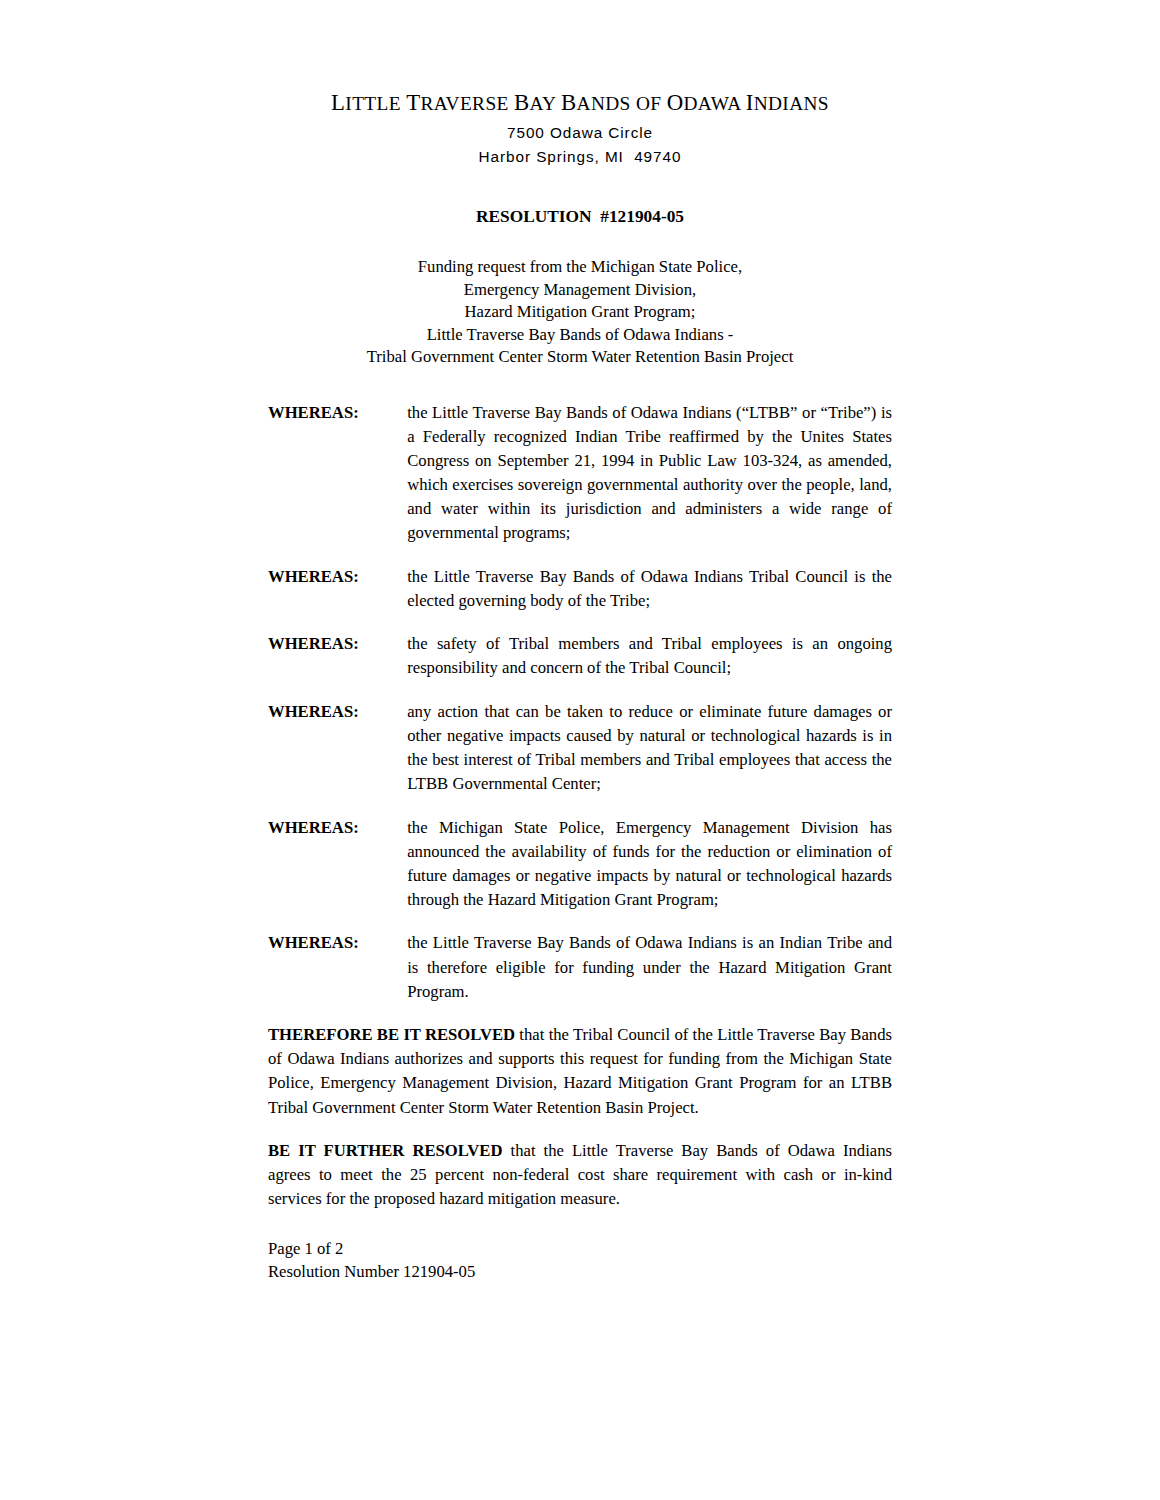LITTLE TRAVERSE BAY BANDS OF ODAWA INDIANS
7500 Odawa Circle
Harbor Springs, MI 49740
RESOLUTION #121904-05
Funding request from the Michigan State Police,
Emergency Management Division,
Hazard Mitigation Grant Program;
Little Traverse Bay Bands of Odawa Indians -
Tribal Government Center Storm Water Retention Basin Project
| WHEREAS: | the Little Traverse Bay Bands of Odawa Indians (“LTBB” or “Tribe”) is a Federally recognized Indian Tribe reaffirmed by the Unites States Congress on September 21, 1994 in Public Law 103-324, as amended, which exercises sovereign governmental authority over the people, land, and water within its jurisdiction and administers a wide range of governmental programs; |
| WHEREAS: | the Little Traverse Bay Bands of Odawa Indians Tribal Council is the elected governing body of the Tribe; |
| WHEREAS: | the safety of Tribal members and Tribal employees is an ongoing responsibility and concern of the Tribal Council; |
| WHEREAS: | any action that can be taken to reduce or eliminate future damages or other negative impacts caused by natural or technological hazards is in the best interest of Tribal members and Tribal employees that access the LTBB Governmental Center; |
| WHEREAS: | the Michigan State Police, Emergency Management Division has announced the availability of funds for the reduction or elimination of future damages or negative impacts by natural or technological hazards through the Hazard Mitigation Grant Program; |
| WHEREAS: | the Little Traverse Bay Bands of Odawa Indians is an Indian Tribe and is therefore eligible for funding under the Hazard Mitigation Grant Program. |
THEREFORE BE IT RESOLVED that the Tribal Council of the Little Traverse Bay Bands of Odawa Indians authorizes and supports this request for funding from the Michigan State Police, Emergency Management Division, Hazard Mitigation Grant Program for an LTBB Tribal Government Center Storm Water Retention Basin Project.
BE IT FURTHER RESOLVED that the Little Traverse Bay Bands of Odawa Indians agrees to meet the 25 percent non-federal cost share requirement with cash or in-kind services for the proposed hazard mitigation measure.
Page 1 of 2
Resolution Number 121904-05